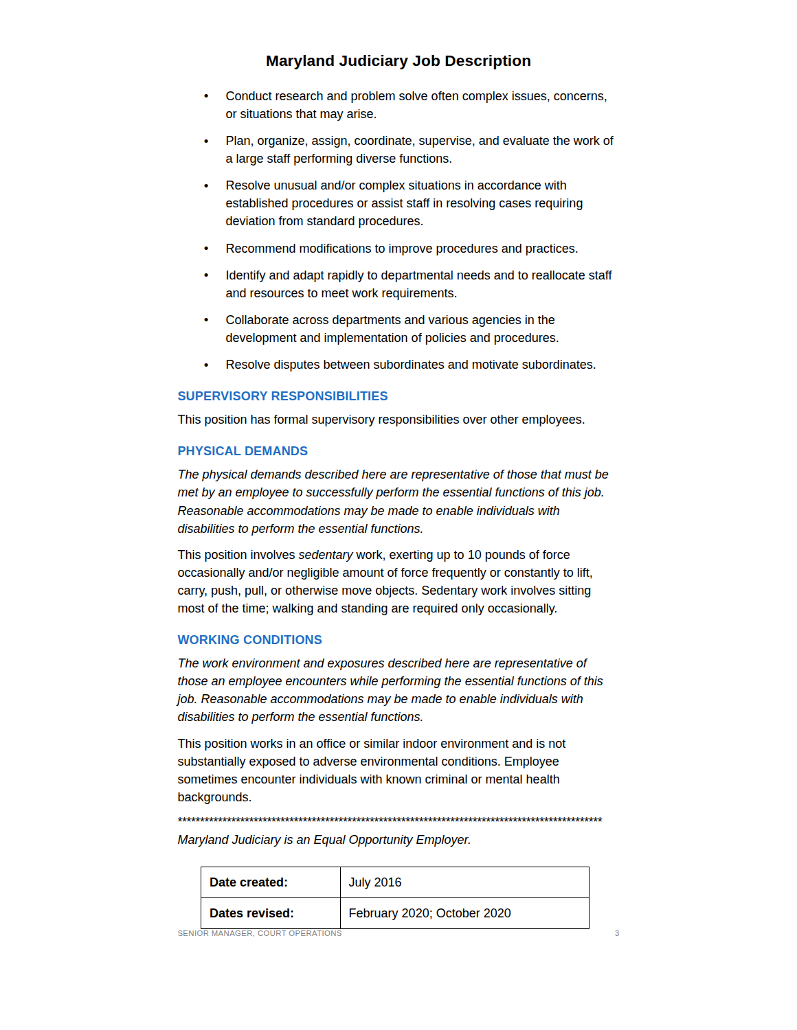Maryland Judiciary Job Description
Conduct research and problem solve often complex issues, concerns, or situations that may arise.
Plan, organize, assign, coordinate, supervise, and evaluate the work of a large staff performing diverse functions.
Resolve unusual and/or complex situations in accordance with established procedures or assist staff in resolving cases requiring deviation from standard procedures.
Recommend modifications to improve procedures and practices.
Identify and adapt rapidly to departmental needs and to reallocate staff and resources to meet work requirements.
Collaborate across departments and various agencies in the development and implementation of policies and procedures.
Resolve disputes between subordinates and motivate subordinates.
SUPERVISORY RESPONSIBILITIES
This position has formal supervisory responsibilities over other employees.
PHYSICAL DEMANDS
The physical demands described here are representative of those that must be met by an employee to successfully perform the essential functions of this job. Reasonable accommodations may be made to enable individuals with disabilities to perform the essential functions.
This position involves sedentary work, exerting up to 10 pounds of force occasionally and/or negligible amount of force frequently or constantly to lift, carry, push, pull, or otherwise move objects. Sedentary work involves sitting most of the time; walking and standing are required only occasionally.
WORKING CONDITIONS
The work environment and exposures described here are representative of those an employee encounters while performing the essential functions of this job. Reasonable accommodations may be made to enable individuals with disabilities to perform the essential functions.
This position works in an office or similar indoor environment and is not substantially exposed to adverse environmental conditions. Employee sometimes encounter individuals with known criminal or mental health backgrounds.
***********************************************************************************************
Maryland Judiciary is an Equal Opportunity Employer.
| Date created: | July 2016 |
| Dates revised: | February 2020; October 2020 |
SENIOR MANAGER, COURT OPERATIONS 3